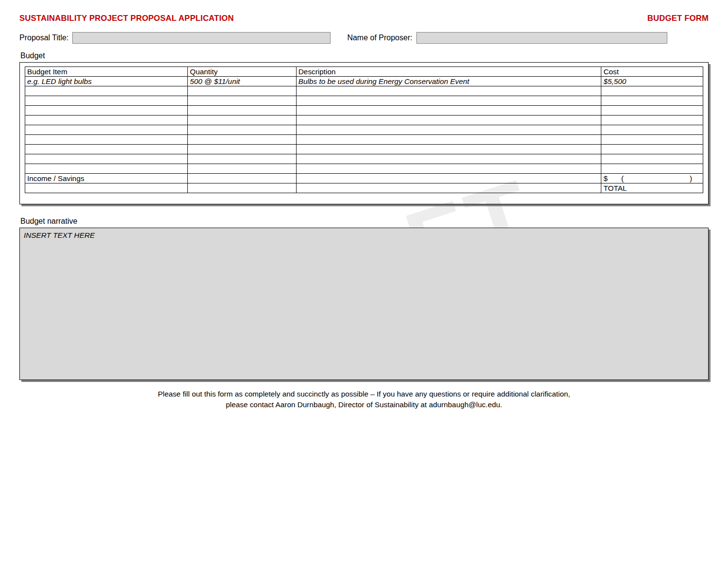DRAFT
SUSTAINABILITY PROJECT PROPOSAL APPLICATION BUDGET FORM
Proposal Title:
Name of Proposer:
Budget
| Budget Item | Quantity | Description | Cost |
| --- | --- | --- | --- |
| e.g. LED light bulbs | 500 @ $11/unit | Bulbs to be used during Energy Conservation Event | $5,500 |
| Income / Savings | | | $ ( ) |
| | | | TOTAL |
Budget narrative
INSERT TEXT HERE
Please fill out this form as completely and succinctly as possible – If you have any questions or require additional clarification,
please contact Aaron Durnbaugh, Director of Sustainability at adurnbaugh@luc.edu.